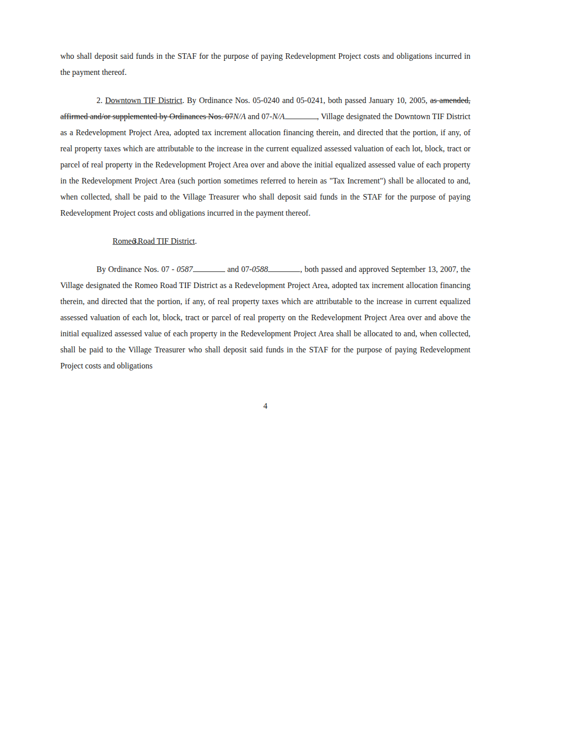who shall deposit said funds in the STAF for the purpose of paying Redevelopment Project costs and obligations incurred in the payment thereof.
2. Downtown TIF District. By Ordinance Nos. 05-0240 and 05-0241, both passed January 10, 2005, as amended, affirmed and/or supplemented by Ordinances Nos. 07 N/A and 07-N/A , Village designated the Downtown TIF District as a Redevelopment Project Area, adopted tax increment allocation financing therein, and directed that the portion, if any, of real property taxes which are attributable to the increase in the current equalized assessed valuation of each lot, block, tract or parcel of real property in the Redevelopment Project Area over and above the initial equalized assessed value of each property in the Redevelopment Project Area (such portion sometimes referred to herein as "Tax Increment") shall be allocated to and, when collected, shall be paid to the Village Treasurer who shall deposit said funds in the STAF for the purpose of paying Redevelopment Project costs and obligations incurred in the payment thereof.
3. Romeo Road TIF District.
By Ordinance Nos. 07 - 0587 and 07-0588 , both passed and approved September 13, 2007, the Village designated the Romeo Road TIF District as a Redevelopment Project Area, adopted tax increment allocation financing therein, and directed that the portion, if any, of real property taxes which are attributable to the increase in current equalized assessed valuation of each lot, block, tract or parcel of real property on the Redevelopment Project Area over and above the initial equalized assessed value of each property in the Redevelopment Project Area shall be allocated to and, when collected, shall be paid to the Village Treasurer who shall deposit said funds in the STAF for the purpose of paying Redevelopment Project costs and obligations
4